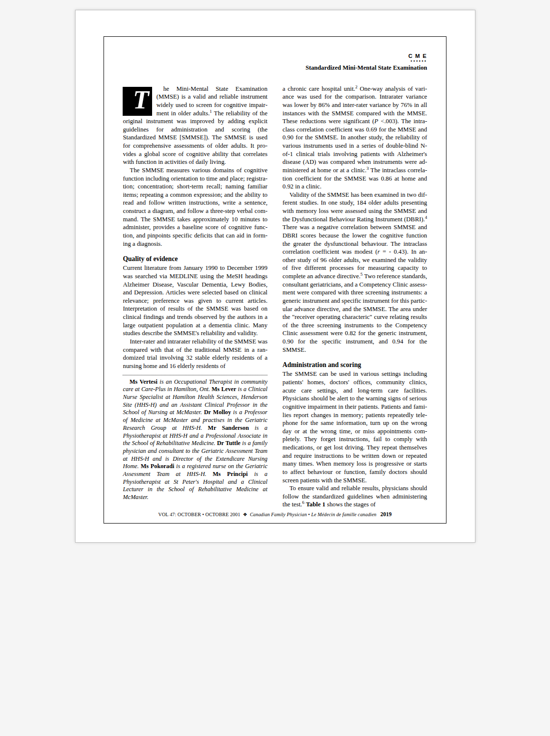C M E
••••••
Standardized Mini-Mental State Examination
The Mini-Mental State Examination (MMSE) is a valid and reliable instrument widely used to screen for cognitive impairment in older adults.1 The reliability of the original instrument was improved by adding explicit guidelines for administration and scoring (the Standardized MMSE [SMMSE]). The SMMSE is used for comprehensive assessments of older adults. It provides a global score of cognitive ability that correlates with function in activities of daily living.
The SMMSE measures various domains of cognitive function including orientation to time and place; registration; concentration; short-term recall; naming familiar items; repeating a common expression; and the ability to read and follow written instructions, write a sentence, construct a diagram, and follow a three-step verbal command. The SMMSE takes approximately 10 minutes to administer, provides a baseline score of cognitive function, and pinpoints specific deficits that can aid in forming a diagnosis.
Quality of evidence
Current literature from January 1990 to December 1999 was searched via MEDLINE using the MeSH headings Alzheimer Disease, Vascular Dementia, Lewy Bodies, and Depression. Articles were selected based on clinical relevance; preference was given to current articles. Interpretation of results of the SMMSE was based on clinical findings and trends observed by the authors in a large outpatient population at a dementia clinic. Many studies describe the SMMSE's reliability and validity.
Inter-rater and intrarater reliability of the SMMSE was compared with that of the traditional MMSE in a randomized trial involving 32 stable elderly residents of a nursing home and 16 elderly residents of
Ms Vertesi is an Occupational Therapist in community care at Care-Plus in Hamilton, Ont. Ms Lever is a Clinical Nurse Specialist at Hamilton Health Sciences, Henderson Site (HHS-H) and an Assistant Clinical Professor in the School of Nursing at McMaster. Dr Molloy is a Professor of Medicine at McMaster and practises in the Geriatric Research Group at HHS-H. Mr Sanderson is a Physiotherapist at HHS-H and a Professional Associate in the School of Rehabilitative Medicine. Dr Tuttle is a family physician and consultant to the Geriatric Assessment Team at HHS-H and is Director of the Extendicare Nursing Home. Ms Pokoradi is a registered nurse on the Geriatric Assessment Team at HHS-H. Ms Principi is a Physiotherapist at St Peter's Hospital and a Clinical Lecturer in the School of Rehabilitative Medicine at McMaster.
a chronic care hospital unit.2 One-way analysis of variance was used for the comparison. Intrarater variance was lower by 86% and inter-rater variance by 76% in all instances with the SMMSE compared with the MMSE. These reductions were significant (P <.003). The intraclass correlation coefficient was 0.69 for the MMSE and 0.90 for the SMMSE. In another study, the reliability of various instruments used in a series of double-blind N-of-1 clinical trials involving patients with Alzheimer's disease (AD) was compared when instruments were administered at home or at a clinic.3 The intraclass correlation coefficient for the SMMSE was 0.86 at home and 0.92 in a clinic.
Validity of the SMMSE has been examined in two different studies. In one study, 184 older adults presenting with memory loss were assessed using the SMMSE and the Dysfunctional Behaviour Rating Instrument (DBRI).4 There was a negative correlation between SMMSE and DBRI scores because the lower the cognitive function the greater the dysfunctional behaviour. The intraclass correlation coefficient was modest (r = - 0.43). In another study of 96 older adults, we examined the validity of five different processes for measuring capacity to complete an advance directive.5 Two reference standards, consultant geriatricians, and a Competency Clinic assessment were compared with three screening instruments: a generic instrument and specific instrument for this particular advance directive, and the SMMSE. The area under the "receiver operating characteric" curve relating results of the three screening instruments to the Competency Clinic assessment were 0.82 for the generic instrument, 0.90 for the specific instrument, and 0.94 for the SMMSE.
Administration and scoring
The SMMSE can be used in various settings including patients' homes, doctors' offices, community clinics, acute care settings, and long-term care facilities. Physicians should be alert to the warning signs of serious cognitive impairment in their patients. Patients and families report changes in memory; patients repeatedly telephone for the same information, turn up on the wrong day or at the wrong time, or miss appointments completely. They forget instructions, fail to comply with medications, or get lost driving. They repeat themselves and require instructions to be written down or repeated many times. When memory loss is progressive or starts to affect behaviour or function, family doctors should screen patients with the SMMSE.
To ensure valid and reliable results, physicians should follow the standardized guidelines when administering the test.6 Table 1 shows the stages of
VOL 47: OCTOBER • OCTOBRE 2001 ❖ Canadian Family Physician • Le Médecin de famille canadien 2019